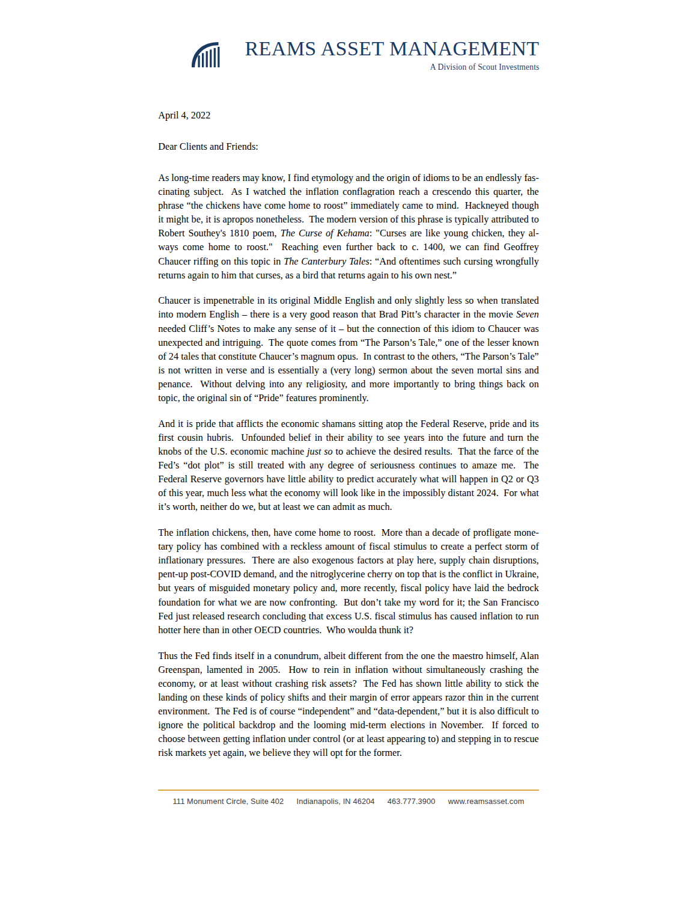REAMS ASSET MANAGEMENT
A Division of Scout Investments
April 4, 2022
Dear Clients and Friends:
As long-time readers may know, I find etymology and the origin of idioms to be an endlessly fascinating subject. As I watched the inflation conflagration reach a crescendo this quarter, the phrase “the chickens have come home to roost” immediately came to mind. Hackneyed though it might be, it is apropos nonetheless. The modern version of this phrase is typically attributed to Robert Southey's 1810 poem, The Curse of Kehama: "Curses are like young chicken, they always come home to roost." Reaching even further back to c. 1400, we can find Geoffrey Chaucer riffing on this topic in The Canterbury Tales: “And oftentimes such cursing wrongfully returns again to him that curses, as a bird that returns again to his own nest.”
Chaucer is impenetrable in its original Middle English and only slightly less so when translated into modern English – there is a very good reason that Brad Pitt’s character in the movie Seven needed Cliff’s Notes to make any sense of it – but the connection of this idiom to Chaucer was unexpected and intriguing. The quote comes from “The Parson’s Tale,” one of the lesser known of 24 tales that constitute Chaucer’s magnum opus. In contrast to the others, “The Parson’s Tale” is not written in verse and is essentially a (very long) sermon about the seven mortal sins and penance. Without delving into any religiosity, and more importantly to bring things back on topic, the original sin of “Pride” features prominently.
And it is pride that afflicts the economic shamans sitting atop the Federal Reserve, pride and its first cousin hubris. Unfounded belief in their ability to see years into the future and turn the knobs of the U.S. economic machine just so to achieve the desired results. That the farce of the Fed’s “dot plot” is still treated with any degree of seriousness continues to amaze me. The Federal Reserve governors have little ability to predict accurately what will happen in Q2 or Q3 of this year, much less what the economy will look like in the impossibly distant 2024. For what it’s worth, neither do we, but at least we can admit as much.
The inflation chickens, then, have come home to roost. More than a decade of profligate monetary policy has combined with a reckless amount of fiscal stimulus to create a perfect storm of inflationary pressures. There are also exogenous factors at play here, supply chain disruptions, pent-up post-COVID demand, and the nitroglycerine cherry on top that is the conflict in Ukraine, but years of misguided monetary policy and, more recently, fiscal policy have laid the bedrock foundation for what we are now confronting. But don’t take my word for it; the San Francisco Fed just released research concluding that excess U.S. fiscal stimulus has caused inflation to run hotter here than in other OECD countries. Who woulda thunk it?
Thus the Fed finds itself in a conundrum, albeit different from the one the maestro himself, Alan Greenspan, lamented in 2005. How to rein in inflation without simultaneously crashing the economy, or at least without crashing risk assets? The Fed has shown little ability to stick the landing on these kinds of policy shifts and their margin of error appears razor thin in the current environment. The Fed is of course “independent” and “data-dependent,” but it is also difficult to ignore the political backdrop and the looming mid-term elections in November. If forced to choose between getting inflation under control (or at least appearing to) and stepping in to rescue risk markets yet again, we believe they will opt for the former.
111 Monument Circle, Suite 402 Indianapolis, IN 46204 463.777.3900 www.reamsasset.com